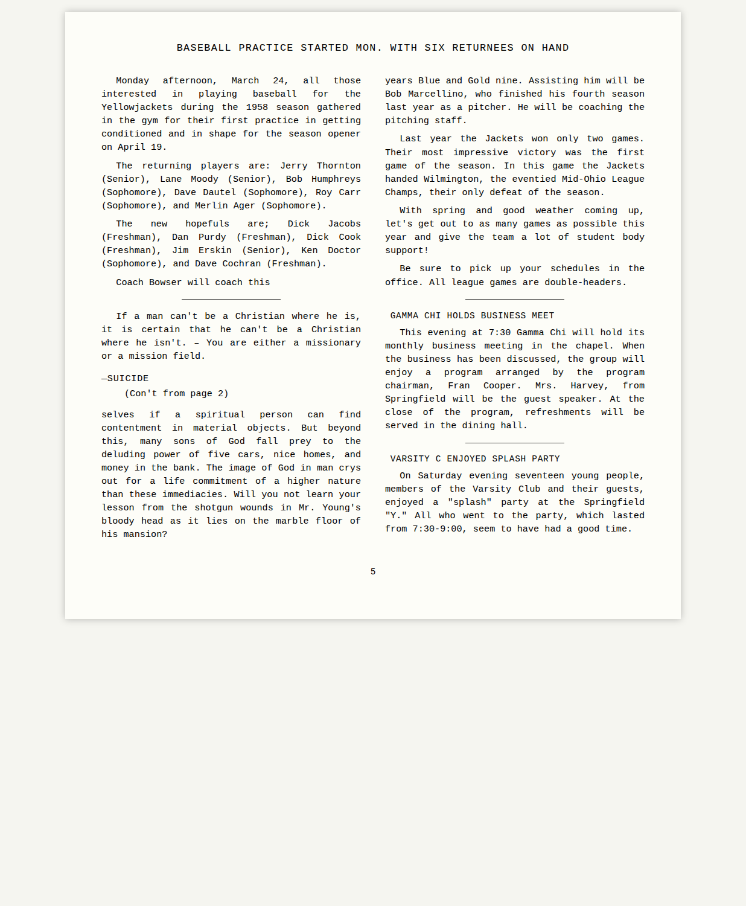BASEBALL PRACTICE STARTED MON. WITH SIX RETURNEES ON HAND
Monday afternoon, March 24, all those interested in playing baseball for the Yellowjackets during the 1958 season gathered in the gym for their first practice in getting conditioned and in shape for the season opener on April 19.
The returning players are: Jerry Thornton (Senior), Lane Moody (Senior), Bob Humphreys (Sophomore), Dave Dautel (Sophomore), Roy Carr (Sophomore), and Merlin Ager (Sophomore).
The new hopefuls are; Dick Jacobs (Freshman), Dan Purdy (Freshman), Dick Cook (Freshman), Jim Erskin (Senior), Ken Doctor (Sophomore), and Dave Cochran (Freshman).
Coach Bowser will coach this
If a man can't be a Christian where he is, it is certain that he can't be a Christian where he isn't. – You are either a missionary or a mission field.
—SUICIDE
(Con't from page 2)
selves if a spiritual person can find contentment in material objects. But beyond this, many sons of God fall prey to the deluding power of five cars, nice homes, and money in the bank. The image of God in man crys out for a life commitment of a higher nature than these immediacies. Will you not learn your lesson from the shotgun wounds in Mr. Young's bloody head as it lies on the marble floor of his mansion?
years Blue and Gold nine. Assisting him will be Bob Marcellino, who finished his fourth season last year as a pitcher. He will be coaching the pitching staff.
Last year the Jackets won only two games. Their most impressive victory was the first game of the season. In this game the Jackets handed Wilmington, the eventied Mid-Ohio League Champs, their only defeat of the season.
With spring and good weather coming up, let's get out to as many games as possible this year and give the team a lot of student body support!
Be sure to pick up your schedules in the office. All league games are double-headers.
GAMMA CHI HOLDS BUSINESS MEET
This evening at 7:30 Gamma Chi will hold its monthly business meeting in the chapel. When the business has been discussed, the group will enjoy a program arranged by the program chairman, Fran Cooper. Mrs. Harvey, from Springfield will be the guest speaker. At the close of the program, refreshments will be served in the dining hall.
VARSITY C ENJOYED SPLASH PARTY
On Saturday evening seventeen young people, members of the Varsity Club and their guests, enjoyed a "splash" party at the Springfield "Y." All who went to the party, which lasted from 7:30-9:00, seem to have had a good time.
5